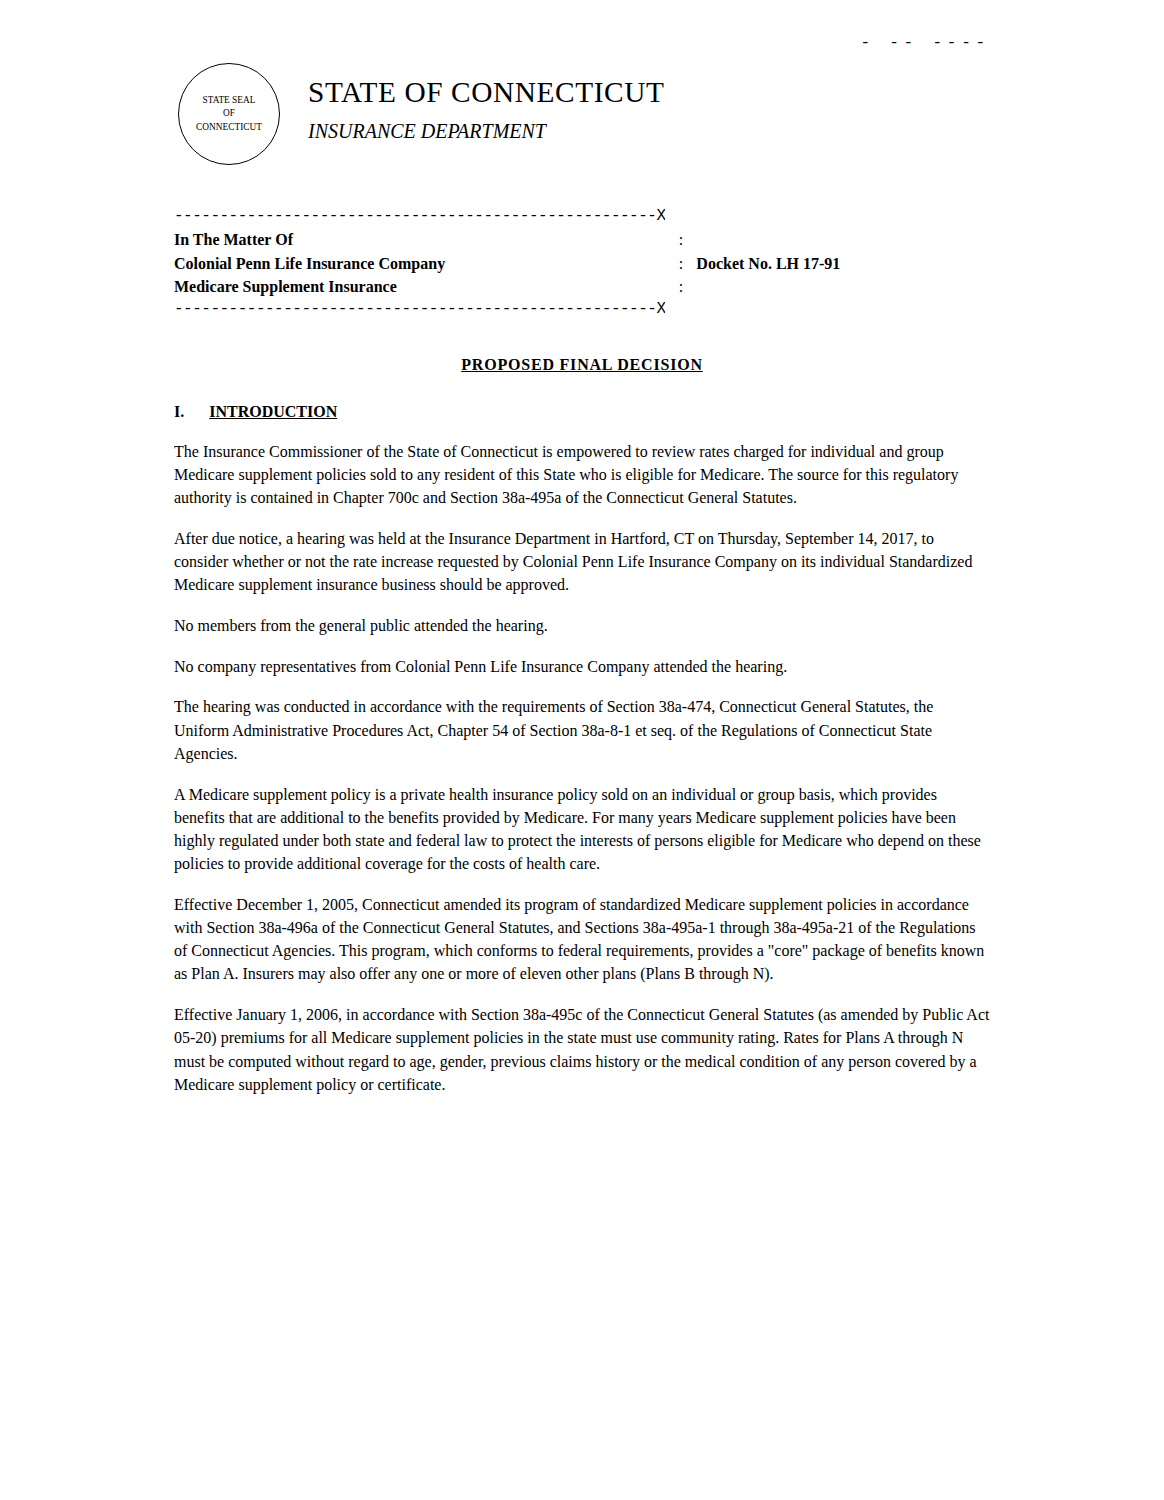- -- ----
STATE SEAL
OF
CONNECTICUT
STATE OF CONNECTICUT
INSURANCE DEPARTMENT
| -----------------------------------------------------X | | |
| In The Matter Of | : | |
| Colonial Penn Life Insurance Company | : | Docket No. LH 17-91 |
| Medicare Supplement Insurance | : | |
| -----------------------------------------------------X | | |
PROPOSED FINAL DECISION
I. INTRODUCTION
The Insurance Commissioner of the State of Connecticut is empowered to review rates charged for individual and group Medicare supplement policies sold to any resident of this State who is eligible for Medicare. The source for this regulatory authority is contained in Chapter 700c and Section 38a-495a of the Connecticut General Statutes.
After due notice, a hearing was held at the Insurance Department in Hartford, CT on Thursday, September 14, 2017, to consider whether or not the rate increase requested by Colonial Penn Life Insurance Company on its individual Standardized Medicare supplement insurance business should be approved.
No members from the general public attended the hearing.
No company representatives from Colonial Penn Life Insurance Company attended the hearing.
The hearing was conducted in accordance with the requirements of Section 38a-474, Connecticut General Statutes, the Uniform Administrative Procedures Act, Chapter 54 of Section 38a-8-1 et seq. of the Regulations of Connecticut State Agencies.
A Medicare supplement policy is a private health insurance policy sold on an individual or group basis, which provides benefits that are additional to the benefits provided by Medicare. For many years Medicare supplement policies have been highly regulated under both state and federal law to protect the interests of persons eligible for Medicare who depend on these policies to provide additional coverage for the costs of health care.
Effective December 1, 2005, Connecticut amended its program of standardized Medicare supplement policies in accordance with Section 38a-496a of the Connecticut General Statutes, and Sections 38a-495a-1 through 38a-495a-21 of the Regulations of Connecticut Agencies. This program, which conforms to federal requirements, provides a "core" package of benefits known as Plan A. Insurers may also offer any one or more of eleven other plans (Plans B through N).
Effective January 1, 2006, in accordance with Section 38a-495c of the Connecticut General Statutes (as amended by Public Act 05-20) premiums for all Medicare supplement policies in the state must use community rating. Rates for Plans A through N must be computed without regard to age, gender, previous claims history or the medical condition of any person covered by a Medicare supplement policy or certificate.